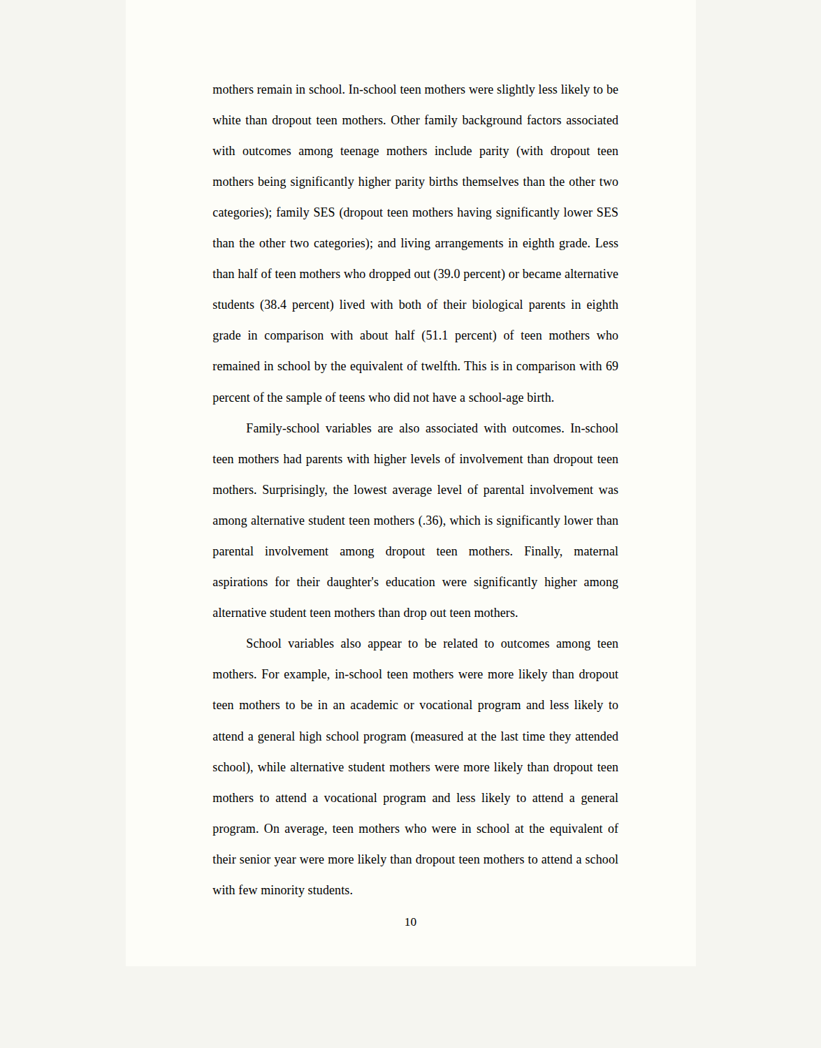mothers remain in school. In-school teen mothers were slightly less likely to be white than dropout teen mothers. Other family background factors associated with outcomes among teenage mothers include parity (with dropout teen mothers being significantly higher parity births themselves than the other two categories); family SES (dropout teen mothers having significantly lower SES than the other two categories); and living arrangements in eighth grade. Less than half of teen mothers who dropped out (39.0 percent) or became alternative students (38.4 percent) lived with both of their biological parents in eighth grade in comparison with about half (51.1 percent) of teen mothers who remained in school by the equivalent of twelfth. This is in comparison with 69 percent of the sample of teens who did not have a school-age birth.
Family-school variables are also associated with outcomes. In-school teen mothers had parents with higher levels of involvement than dropout teen mothers. Surprisingly, the lowest average level of parental involvement was among alternative student teen mothers (.36), which is significantly lower than parental involvement among dropout teen mothers. Finally, maternal aspirations for their daughter's education were significantly higher among alternative student teen mothers than drop out teen mothers.
School variables also appear to be related to outcomes among teen mothers. For example, in-school teen mothers were more likely than dropout teen mothers to be in an academic or vocational program and less likely to attend a general high school program (measured at the last time they attended school), while alternative student mothers were more likely than dropout teen mothers to attend a vocational program and less likely to attend a general program. On average, teen mothers who were in school at the equivalent of their senior year were more likely than dropout teen mothers to attend a school with few minority students.
10